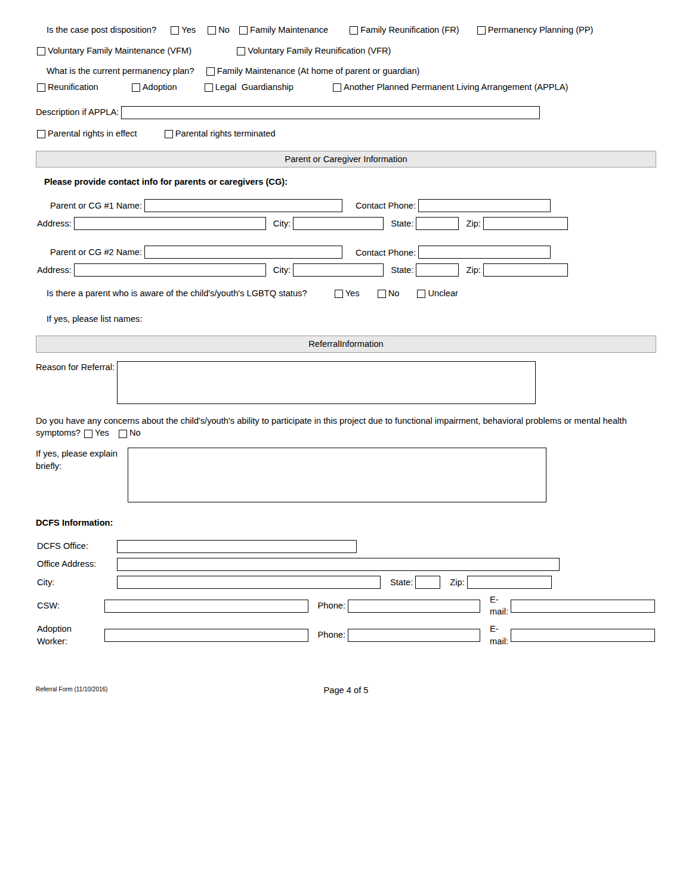Is the case post disposition? Yes No Family Maintenance Family Reunification (FR) Permanency Planning (PP)
Voluntary Family Maintenance (VFM) Voluntary Family Reunification (VFR)
What is the current permanency plan? Family Maintenance (At home of parent or guardian)
Reunification Adoption Legal Guardianship Another Planned Permanent Living Arrangement (APPLA)
Description if APPLA:
Parental rights in effect Parental rights terminated
Parent or Caregiver Information
Please provide contact info for parents or caregivers (CG):
| Parent or CG #1 Name: | | Contact Phone: | |
| Address: | | City: | | State: | | Zip: | |
| Parent or CG #2 Name: | | Contact Phone: | |
| Address: | | City: | | State: | | Zip: | |
Is there a parent who is aware of the child's/youth's LGBTQ status? Yes No Unclear
If yes, please list names:
ReferralInformation
Reason for Referral:
Do you have any concerns about the child's/youth's ability to participate in this project due to functional impairment, behavioral problems or mental health symptoms? Yes No
If yes, please explain briefly:
DCFS Information:
| DCFS Office: | |
| Office Address: | |
| City: | | State: | | Zip: | |
| CSW: | | Phone: | | E-mail: | |
| Adoption Worker: | | Phone: | | E-mail: | |
Referral Form (11/10/2016) Page 4 of 5